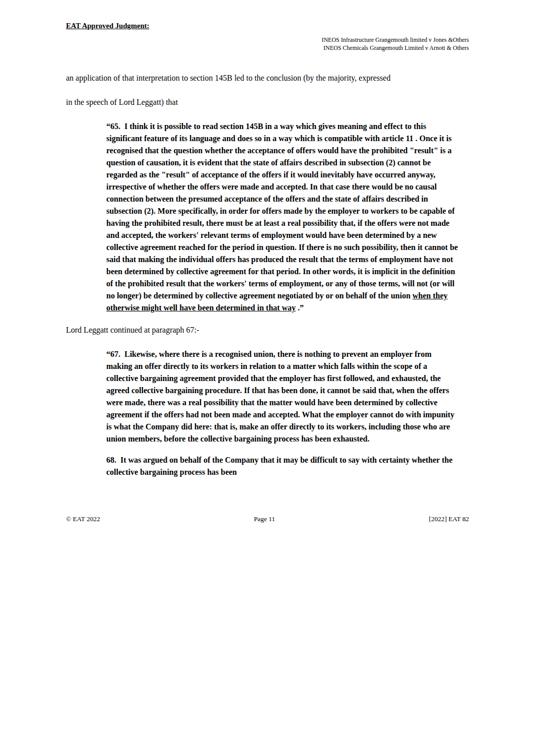EAT Approved Judgment:
INEOS Infrastructure Grangemouth limited v Jones &Others
INEOS Chemicals Grangemouth Limited v Arnott & Others
an application of that interpretation to section 145B led to the conclusion (by the majority, expressed
in the speech of Lord Leggatt) that
“65. I think it is possible to read section 145B in a way which gives meaning and effect to this significant feature of its language and does so in a way which is compatible with article 11 . Once it is recognised that the question whether the acceptance of offers would have the prohibited "result" is a question of causation, it is evident that the state of affairs described in subsection (2) cannot be regarded as the "result" of acceptance of the offers if it would inevitably have occurred anyway, irrespective of whether the offers were made and accepted. In that case there would be no causal connection between the presumed acceptance of the offers and the state of affairs described in subsection (2). More specifically, in order for offers made by the employer to workers to be capable of having the prohibited result, there must be at least a real possibility that, if the offers were not made and accepted, the workers' relevant terms of employment would have been determined by a new collective agreement reached for the period in question. If there is no such possibility, then it cannot be said that making the individual offers has produced the result that the terms of employment have not been determined by collective agreement for that period. In other words, it is implicit in the definition of the prohibited result that the workers' terms of employment, or any of those terms, will not (or will no longer) be determined by collective agreement negotiated by or on behalf of the union when they otherwise might well have been determined in that way .”
Lord Leggatt continued at paragraph 67:-
“67. Likewise, where there is a recognised union, there is nothing to prevent an employer from making an offer directly to its workers in relation to a matter which falls within the scope of a collective bargaining agreement provided that the employer has first followed, and exhausted, the agreed collective bargaining procedure. If that has been done, it cannot be said that, when the offers were made, there was a real possibility that the matter would have been determined by collective agreement if the offers had not been made and accepted. What the employer cannot do with impunity is what the Company did here: that is, make an offer directly to its workers, including those who are union members, before the collective bargaining process has been exhausted.
68. It was argued on behalf of the Company that it may be difficult to say with certainty whether the collective bargaining process has been
© EAT 2022 [2022] EAT 82
Page 11